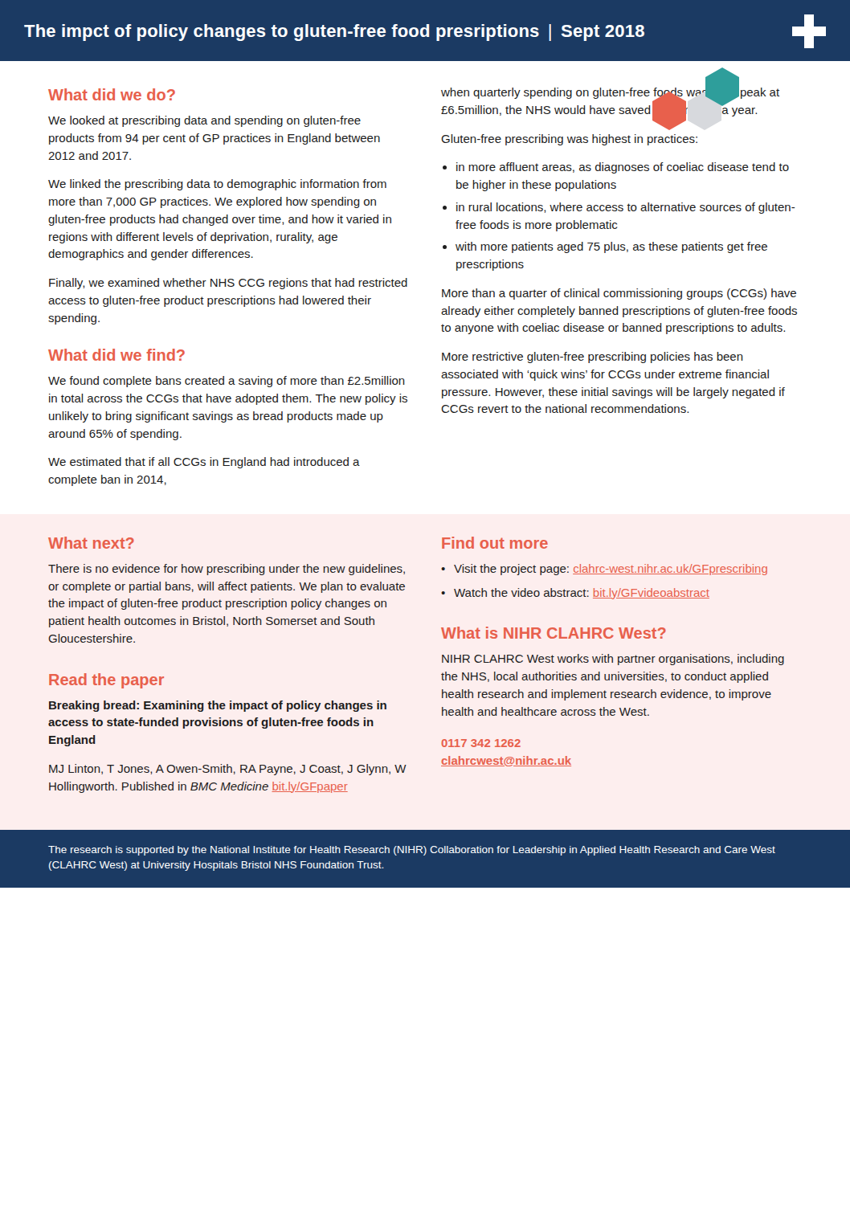The impct of policy changes to gluten-free food presriptions | Sept 2018
What did we do?
We looked at prescribing data and spending on gluten-free products from 94 per cent of GP practices in England between 2012 and 2017.
We linked the prescribing data to demographic information from more than 7,000 GP practices. We explored how spending on gluten-free products had changed over time, and how it varied in regions with different levels of deprivation, rurality, age demographics and gender differences.
Finally, we examined whether NHS CCG regions that had restricted access to gluten-free product prescriptions had lowered their spending.
What did we find?
We found complete bans created a saving of more than £2.5million in total across the CCGs that have adopted them. The new policy is unlikely to bring significant savings as bread products made up around 65% of spending.
We estimated that if all CCGs in England had introduced a complete ban in 2014,
when quarterly spending on gluten-free foods was at its peak at £6.5million, the NHS would have saved £21.1million a year.
Gluten-free prescribing was highest in practices:
in more affluent areas, as diagnoses of coeliac disease tend to be higher in these populations
in rural locations, where access to alternative sources of gluten-free foods is more problematic
with more patients aged 75 plus, as these patients get free prescriptions
More than a quarter of clinical commissioning groups (CCGs) have already either completely banned prescriptions of gluten-free foods to anyone with coeliac disease or banned prescriptions to adults.
More restrictive gluten-free prescribing policies has been associated with ‘quick wins’ for CCGs under extreme financial pressure. However, these initial savings will be largely negated if CCGs revert to the national recommendations.
What next?
There is no evidence for how prescribing under the new guidelines, or complete or partial bans, will affect patients. We plan to evaluate the impact of gluten-free product prescription policy changes on patient health outcomes in Bristol, North Somerset and South Gloucestershire.
Read the paper
Breaking bread: Examining the impact of policy changes in access to state-funded provisions of gluten-free foods in England
MJ Linton, T Jones, A Owen-Smith, RA Payne, J Coast, J Glynn, W Hollingworth. Published in BMC Medicine bit.ly/GFpaper
Find out more
Visit the project page: clahrc-west.nihr.ac.uk/GFprescribing
Watch the video abstract: bit.ly/GFvideoabstract
What is NIHR CLAHRC West?
NIHR CLAHRC West works with partner organisations, including the NHS, local authorities and universities, to conduct applied health research and implement research evidence, to improve health and healthcare across the West.
0117 342 1262
clahrcwest@nihr.ac.uk
The research is supported by the National Institute for Health Research (NIHR) Collaboration for Leadership in Applied Health Research and Care West (CLAHRC West) at University Hospitals Bristol NHS Foundation Trust.